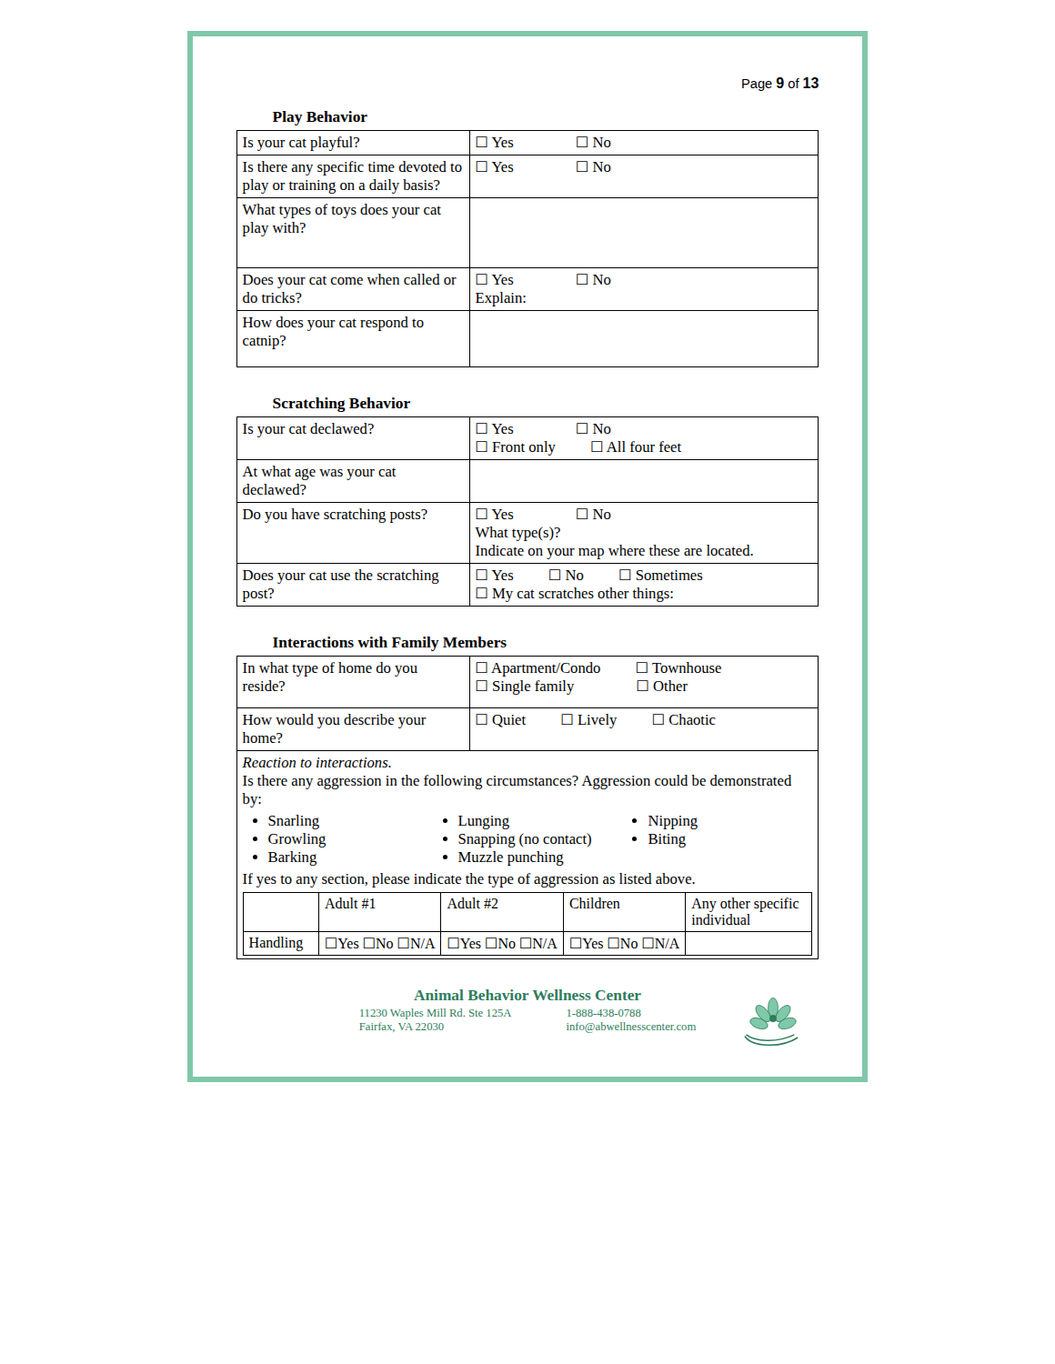Page 9 of 13
Play Behavior
| Is your cat playful? | ☐ Yes ☐ No |
| Is there any specific time devoted to play or training on a daily basis? | ☐ Yes ☐ No |
| What types of toys does your cat play with? | |
| Does your cat come when called or do tricks? | ☐ Yes ☐ No Explain: |
| How does your cat respond to catnip? | |
Scratching Behavior
| Is your cat declawed? | ☐ Yes ☐ No ☐ Front only ☐ All four feet |
| At what age was your cat declawed? | |
| Do you have scratching posts? | ☐ Yes ☐ No What type(s)? Indicate on your map where these are located. |
| Does your cat use the scratching post? | ☐ Yes ☐ No ☐ Sometimes ☐ My cat scratches other things: |
Interactions with Family Members
| In what type of home do you reside? | ☐ Apartment/Condo ☐ Townhouse ☐ Single family ☐ Other |
| How would you describe your home? | ☐ Quiet ☐ Lively ☐ Chaotic |
| Reaction to interactions. Is there any aggression in the following circumstances? Aggression could be demonstrated by: Snarling Growling Barking Lunging Snapping (no contact) Muzzle punching Nipping Biting If yes to any section, please indicate the type of aggression as listed above. / / Adult #1 / Adult #2 / Children / Any other specific individual / / Handling / ☐ Yes ☐ No ☐ N/A / ☐ Yes ☐ No ☐ N/A / ☐ Yes ☐ No ☐ N/A / / |
Animal Behavior Wellness Center
11230 Waples Mill Rd. Ste 125A
Fairfax, VA 22030
1-888-438-0788
info@abwellnesscenter.com